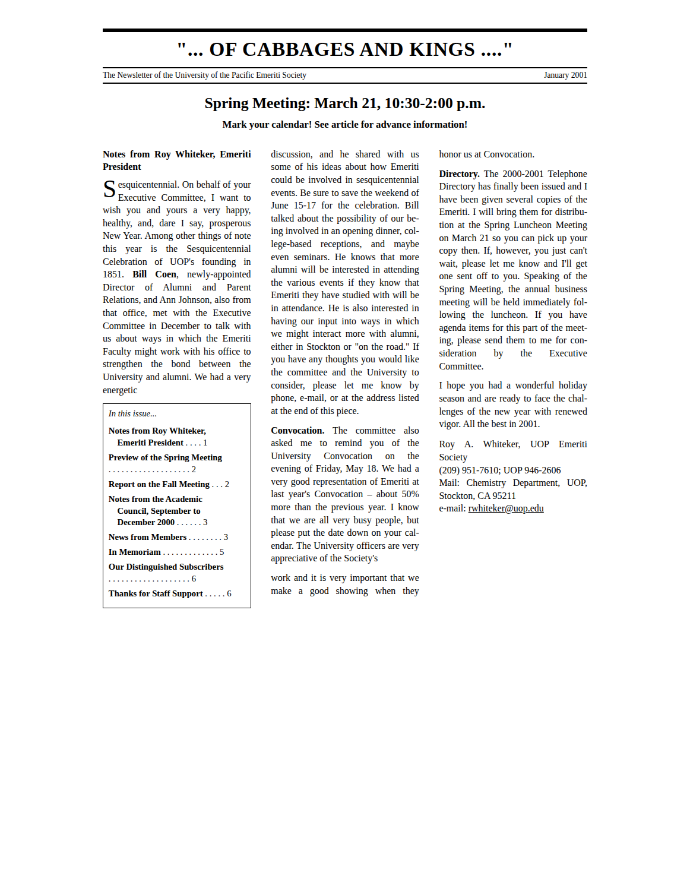"... OF CABBAGES AND KINGS ...."
The Newsletter of the University of the Pacific Emeriti Society January 2001
Spring Meeting: March 21, 10:30-2:00 p.m.
Mark your calendar! See article for advance information!
Notes from Roy Whiteker, Emeriti President
Sesquicentennial. On behalf of your Executive Committee, I want to wish you and yours a very happy, healthy, and, dare I say, prosperous New Year. Among other things of note this year is the Sesquicentennial Celebration of UOP's founding in 1851. Bill Coen, newly-appointed Director of Alumni and Parent Relations, and Ann Johnson, also from that office, met with the Executive Committee in December to talk with us about ways in which the Emeriti Faculty might work with his office to strengthen the bond between the University and alumni. We had a very energetic
In this issue...
Notes from Roy Whiteker,
Emeriti President . . . . 1
Preview of the Spring Meeting
. . . . . . . . . . . . . . . . . . . 2
Report on the Fall Meeting . . . 2
Notes from the Academic
Council, September to
December 2000 . . . . . . 3
News from Members . . . . . . . . 3
In Memoriam . . . . . . . . . . . . . 5
Our Distinguished Subscribers
. . . . . . . . . . . . . . . . . . . 6
Thanks for Staff Support . . . . . 6
discussion, and he shared with us some of his ideas about how Emeriti could be involved in sesquicentennial events. Be sure to save the weekend of June 15-17 for the celebration. Bill talked about the possibility of our being involved in an opening dinner, college-based receptions, and maybe even seminars. He knows that more alumni will be interested in attending the various events if they know that Emeriti they have studied with will be in attendance. He is also interested in having our input into ways in which we might interact more with alumni, either in Stockton or "on the road." If you have any thoughts you would like the committee and the University to consider, please let me know by phone, e-mail, or at the address listed at the end of this piece.
Convocation. The committee also asked me to remind you of the University Convocation on the evening of Friday, May 18. We had a very good representation of Emeriti at last year's Convocation – about 50% more than the previous year. I know that we are all very busy people, but please put the date down on your calendar. The University officers are very appreciative of the Society's
work and it is very important that we make a good showing when they honor us at Convocation.
Directory. The 2000-2001 Telephone Directory has finally been issued and I have been given several copies of the Emeriti. I will bring them for distribution at the Spring Luncheon Meeting on March 21 so you can pick up your copy then. If, however, you just can't wait, please let me know and I'll get one sent off to you. Speaking of the Spring Meeting, the annual business meeting will be held immediately following the luncheon. If you have agenda items for this part of the meeting, please send them to me for consideration by the Executive Committee.
I hope you had a wonderful holiday season and are ready to face the challenges of the new year with renewed vigor. All the best in 2001.
Roy A. Whiteker, UOP Emeriti Society
(209) 951-7610; UOP 946-2606
Mail: Chemistry Department, UOP, Stockton, CA 95211
e-mail: rwhiteker@uop.edu